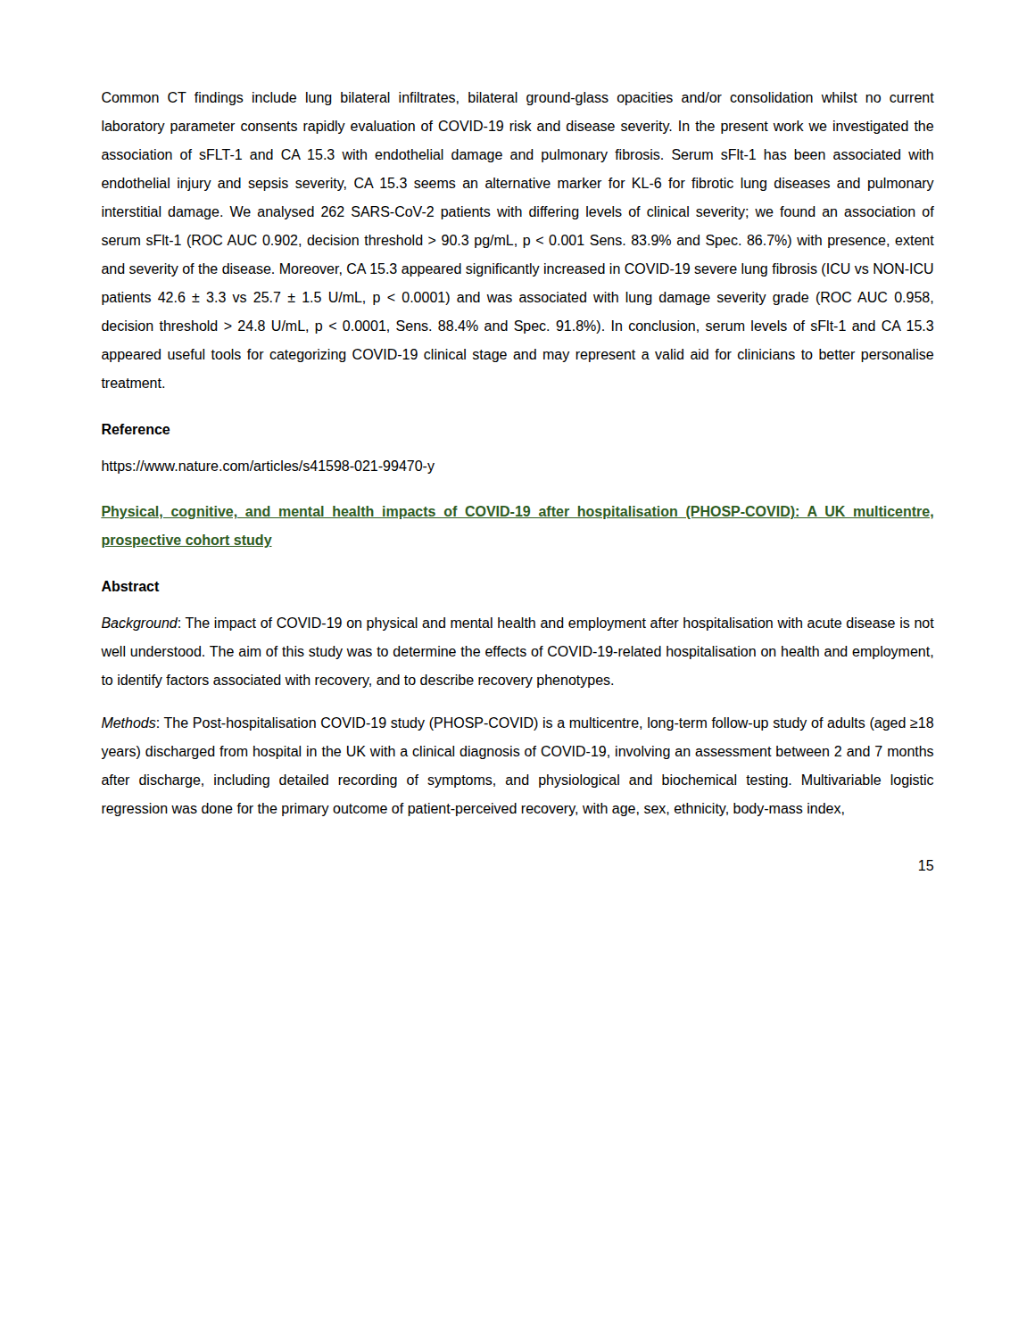Common CT findings include lung bilateral infiltrates, bilateral ground-glass opacities and/or consolidation whilst no current laboratory parameter consents rapidly evaluation of COVID-19 risk and disease severity. In the present work we investigated the association of sFLT-1 and CA 15.3 with endothelial damage and pulmonary fibrosis. Serum sFlt-1 has been associated with endothelial injury and sepsis severity, CA 15.3 seems an alternative marker for KL-6 for fibrotic lung diseases and pulmonary interstitial damage. We analysed 262 SARS-CoV-2 patients with differing levels of clinical severity; we found an association of serum sFlt-1 (ROC AUC 0.902, decision threshold > 90.3 pg/mL, p < 0.001 Sens. 83.9% and Spec. 86.7%) with presence, extent and severity of the disease. Moreover, CA 15.3 appeared significantly increased in COVID-19 severe lung fibrosis (ICU vs NON-ICU patients 42.6 ± 3.3 vs 25.7 ± 1.5 U/mL, p < 0.0001) and was associated with lung damage severity grade (ROC AUC 0.958, decision threshold > 24.8 U/mL, p < 0.0001, Sens. 88.4% and Spec. 91.8%). In conclusion, serum levels of sFlt-1 and CA 15.3 appeared useful tools for categorizing COVID-19 clinical stage and may represent a valid aid for clinicians to better personalise treatment.
Reference
https://www.nature.com/articles/s41598-021-99470-y
Physical, cognitive, and mental health impacts of COVID-19 after hospitalisation (PHOSP-COVID): A UK multicentre, prospective cohort study
Abstract
Background: The impact of COVID-19 on physical and mental health and employment after hospitalisation with acute disease is not well understood. The aim of this study was to determine the effects of COVID-19-related hospitalisation on health and employment, to identify factors associated with recovery, and to describe recovery phenotypes.
Methods: The Post-hospitalisation COVID-19 study (PHOSP-COVID) is a multicentre, long-term follow-up study of adults (aged ≥18 years) discharged from hospital in the UK with a clinical diagnosis of COVID-19, involving an assessment between 2 and 7 months after discharge, including detailed recording of symptoms, and physiological and biochemical testing. Multivariable logistic regression was done for the primary outcome of patient-perceived recovery, with age, sex, ethnicity, body-mass index,
15